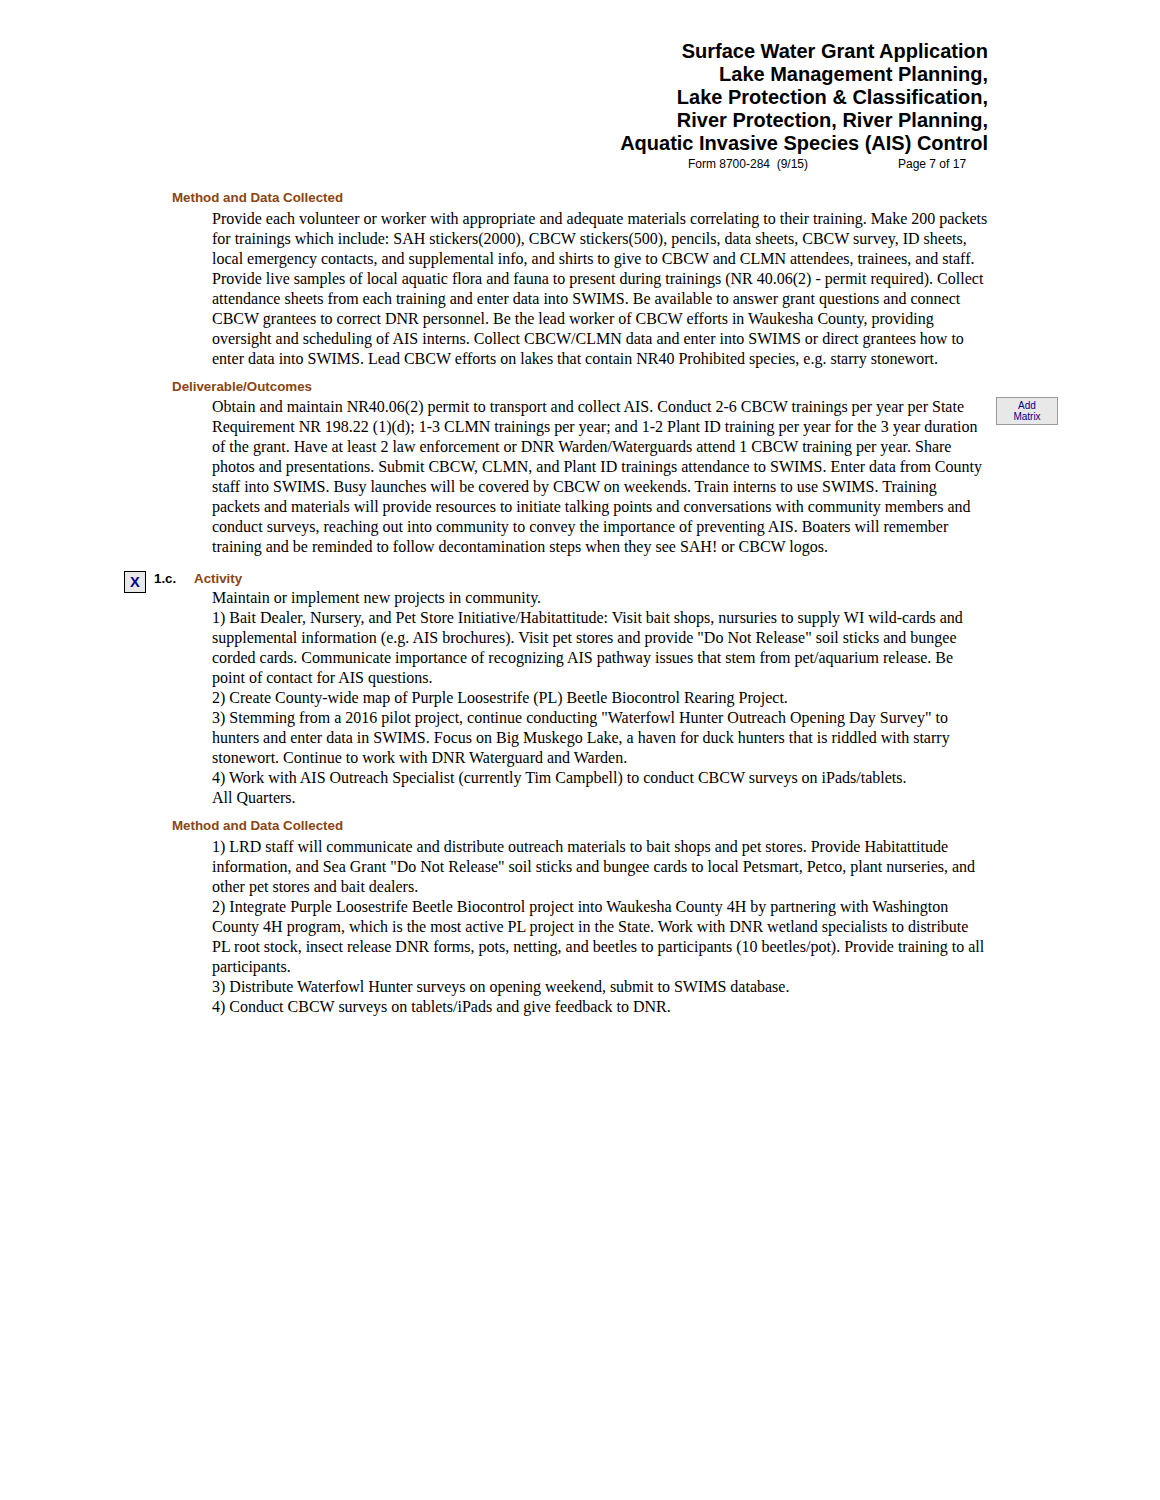Surface Water Grant Application
Lake Management Planning,
Lake Protection & Classification,
River Protection, River Planning,
Aquatic Invasive Species (AIS) Control
Form 8700-284 (9/15) Page 7 of 17
Method and Data Collected
Provide each volunteer or worker with appropriate and adequate materials correlating to their training. Make 200 packets for trainings which include: SAH stickers(2000), CBCW stickers(500), pencils, data sheets, CBCW survey, ID sheets, local emergency contacts, and supplemental info, and shirts to give to CBCW and CLMN attendees, trainees, and staff. Provide live samples of local aquatic flora and fauna to present during trainings (NR 40.06(2) - permit required). Collect attendance sheets from each training and enter data into SWIMS. Be available to answer grant questions and connect CBCW grantees to correct DNR personnel. Be the lead worker of CBCW efforts in Waukesha County, providing oversight and scheduling of AIS interns. Collect CBCW/CLMN data and enter into SWIMS or direct grantees how to enter data into SWIMS. Lead CBCW efforts on lakes that contain NR40 Prohibited species, e.g. starry stonewort.
Deliverable/Outcomes
Add
Matrix
Obtain and maintain NR40.06(2) permit to transport and collect AIS. Conduct 2-6 CBCW trainings per year per State Requirement NR 198.22 (1)(d); 1-3 CLMN trainings per year; and 1-2 Plant ID training per year for the 3 year duration of the grant. Have at least 2 law enforcement or DNR Warden/Waterguards attend 1 CBCW training per year. Share photos and presentations. Submit CBCW, CLMN, and Plant ID trainings attendance to SWIMS. Enter data from County staff into SWIMS. Busy launches will be covered by CBCW on weekends. Train interns to use SWIMS. Training packets and materials will provide resources to initiate talking points and conversations with community members and conduct surveys, reaching out into community to convey the importance of preventing AIS. Boaters will remember training and be reminded to follow decontamination steps when they see SAH! or CBCW logos.
X
1.c.
Activity
Maintain or implement new projects in community.
1) Bait Dealer, Nursery, and Pet Store Initiative/Habitattitude: Visit bait shops, nursuries to supply WI wild-cards and supplemental information (e.g. AIS brochures). Visit pet stores and provide "Do Not Release" soil sticks and bungee corded cards. Communicate importance of recognizing AIS pathway issues that stem from pet/aquarium release. Be point of contact for AIS questions.
2) Create County-wide map of Purple Loosestrife (PL) Beetle Biocontrol Rearing Project.
3) Stemming from a 2016 pilot project, continue conducting "Waterfowl Hunter Outreach Opening Day Survey" to hunters and enter data in SWIMS. Focus on Big Muskego Lake, a haven for duck hunters that is riddled with starry stonewort. Continue to work with DNR Waterguard and Warden.
4) Work with AIS Outreach Specialist (currently Tim Campbell) to conduct CBCW surveys on iPads/tablets.
All Quarters.
Method and Data Collected
1) LRD staff will communicate and distribute outreach materials to bait shops and pet stores. Provide Habitattitude information, and Sea Grant "Do Not Release" soil sticks and bungee cards to local Petsmart, Petco, plant nurseries, and other pet stores and bait dealers.
2) Integrate Purple Loosestrife Beetle Biocontrol project into Waukesha County 4H by partnering with Washington County 4H program, which is the most active PL project in the State. Work with DNR wetland specialists to distribute PL root stock, insect release DNR forms, pots, netting, and beetles to participants (10 beetles/pot). Provide training to all participants.
3) Distribute Waterfowl Hunter surveys on opening weekend, submit to SWIMS database.
4) Conduct CBCW surveys on tablets/iPads and give feedback to DNR.